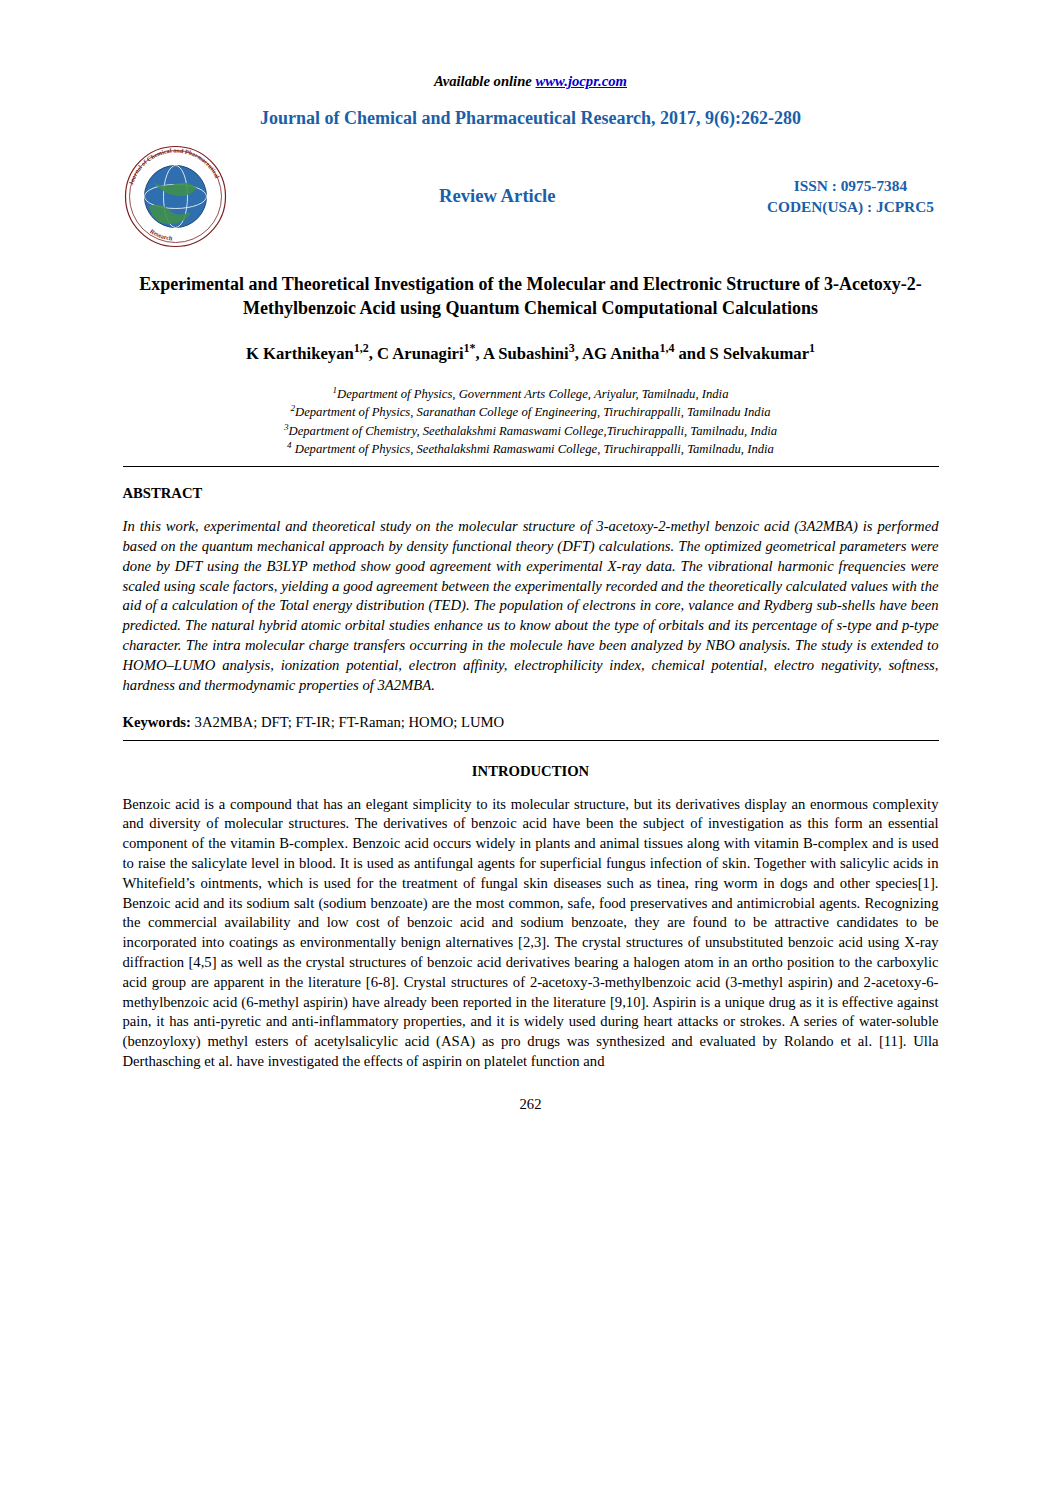Available online www.jocpr.com
Journal of Chemical and Pharmaceutical Research, 2017, 9(6):262-280
Journal of Chemical and Pharmaceutical Research
Review Article
ISSN : 0975-7384
CODEN(USA) : JCPRC5
Experimental and Theoretical Investigation of the Molecular and Electronic Structure of 3-Acetoxy-2-Methylbenzoic Acid using Quantum Chemical Computational Calculations
K Karthikeyan1,2, C Arunagiri1*, A Subashini3, AG Anitha1,4 and S Selvakumar1
1Department of Physics, Government Arts College, Ariyalur, Tamilnadu, India
2Department of Physics, Saranathan College of Engineering, Tiruchirappalli, Tamilnadu India
3Department of Chemistry, Seethalakshmi Ramaswami College,Tiruchirappalli, Tamilnadu, India
4 Department of Physics, Seethalakshmi Ramaswami College, Tiruchirappalli, Tamilnadu, India
ABSTRACT
In this work, experimental and theoretical study on the molecular structure of 3-acetoxy-2-methyl benzoic acid (3A2MBA) is performed based on the quantum mechanical approach by density functional theory (DFT) calculations. The optimized geometrical parameters were done by DFT using the B3LYP method show good agreement with experimental X-ray data. The vibrational harmonic frequencies were scaled using scale factors, yielding a good agreement between the experimentally recorded and the theoretically calculated values with the aid of a calculation of the Total energy distribution (TED). The population of electrons in core, valance and Rydberg sub-shells have been predicted. The natural hybrid atomic orbital studies enhance us to know about the type of orbitals and its percentage of s-type and p-type character. The intra molecular charge transfers occurring in the molecule have been analyzed by NBO analysis. The study is extended to HOMO–LUMO analysis, ionization potential, electron affinity, electrophilicity index, chemical potential, electro negativity, softness, hardness and thermodynamic properties of 3A2MBA.
Keywords: 3A2MBA; DFT; FT-IR; FT-Raman; HOMO; LUMO
INTRODUCTION
Benzoic acid is a compound that has an elegant simplicity to its molecular structure, but its derivatives display an enormous complexity and diversity of molecular structures. The derivatives of benzoic acid have been the subject of investigation as this form an essential component of the vitamin B-complex. Benzoic acid occurs widely in plants and animal tissues along with vitamin B-complex and is used to raise the salicylate level in blood. It is used as antifungal agents for superficial fungus infection of skin. Together with salicylic acids in Whitefield’s ointments, which is used for the treatment of fungal skin diseases such as tinea, ring worm in dogs and other species[1]. Benzoic acid and its sodium salt (sodium benzoate) are the most common, safe, food preservatives and antimicrobial agents. Recognizing the commercial availability and low cost of benzoic acid and sodium benzoate, they are found to be attractive candidates to be incorporated into coatings as environmentally benign alternatives [2,3]. The crystal structures of unsubstituted benzoic acid using X-ray diffraction [4,5] as well as the crystal structures of benzoic acid derivatives bearing a halogen atom in an ortho position to the carboxylic acid group are apparent in the literature [6-8]. Crystal structures of 2-acetoxy-3-methylbenzoic acid (3-methyl aspirin) and 2-acetoxy-6-methylbenzoic acid (6-methyl aspirin) have already been reported in the literature [9,10]. Aspirin is a unique drug as it is effective against pain, it has anti-pyretic and anti-inflammatory properties, and it is widely used during heart attacks or strokes. A series of water-soluble (benzoyloxy) methyl esters of acetylsalicylic acid (ASA) as pro drugs was synthesized and evaluated by Rolando et al. [11]. Ulla Derthasching et al. have investigated the effects of aspirin on platelet function and
262